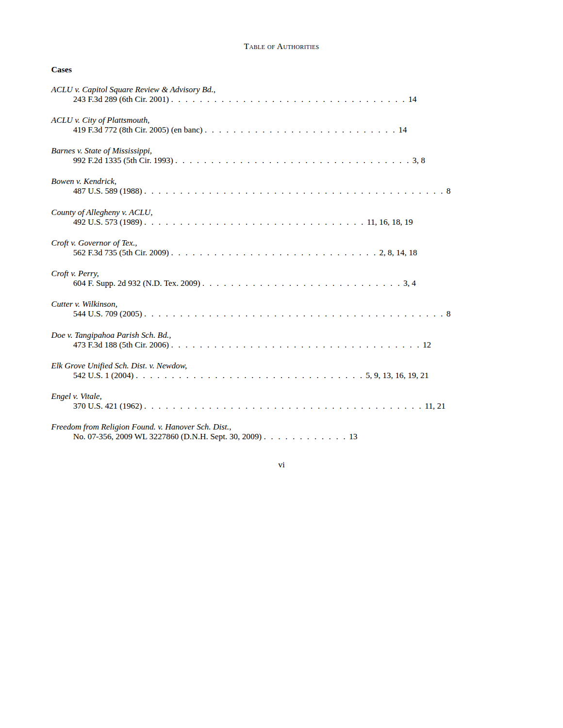Table of Authorities
Cases
ACLU v. Capitol Square Review & Advisory Bd.,
243 F.3d 289 (6th Cir. 2001) . . . . . . . . . . . . . . . . . . . . . . . . . . . . . . . . . 14
ACLU v. City of Plattsmouth,
419 F.3d 772 (8th Cir. 2005) (en banc) . . . . . . . . . . . . . . . . . . . . . . . . . . . 14
Barnes v. State of Mississippi,
992 F.2d 1335 (5th Cir. 1993) . . . . . . . . . . . . . . . . . . . . . . . . . . . . . . . . . 3, 8
Bowen v. Kendrick,
487 U.S. 589 (1988) . . . . . . . . . . . . . . . . . . . . . . . . . . . . . . . . . . . . . . . . . . 8
County of Allegheny v. ACLU,
492 U.S. 573 (1989) . . . . . . . . . . . . . . . . . . . . . . . . . . . . . . . 11, 16, 18, 19
Croft v. Governor of Tex.,
562 F.3d 735 (5th Cir. 2009) . . . . . . . . . . . . . . . . . . . . . . . . . . . . . 2, 8, 14, 18
Croft v. Perry,
604 F. Supp. 2d 932 (N.D. Tex. 2009) . . . . . . . . . . . . . . . . . . . . . . . . . . . . 3, 4
Cutter v. Wilkinson,
544 U.S. 709 (2005) . . . . . . . . . . . . . . . . . . . . . . . . . . . . . . . . . . . . . . . . . . 8
Doe v. Tangipahoa Parish Sch. Bd.,
473 F.3d 188 (5th Cir. 2006) . . . . . . . . . . . . . . . . . . . . . . . . . . . . . . . . . . . 12
Elk Grove Unified Sch. Dist. v. Newdow,
542 U.S. 1 (2004) . . . . . . . . . . . . . . . . . . . . . . . . . . . . . . . . 5, 9, 13, 16, 19, 21
Engel v. Vitale,
370 U.S. 421 (1962) . . . . . . . . . . . . . . . . . . . . . . . . . . . . . . . . . . . . . . . 11, 21
Freedom from Religion Found. v. Hanover Sch. Dist.,
No. 07-356, 2009 WL 3227860 (D.N.H. Sept. 30, 2009) . . . . . . . . . . . . 13
vi